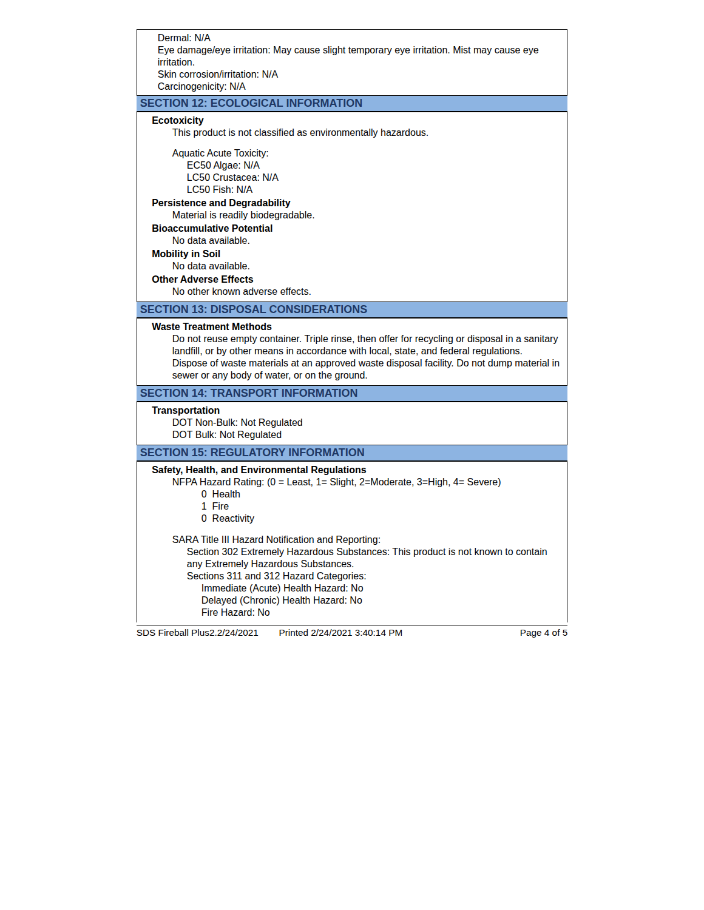Dermal: N/A
Eye damage/eye irritation: May cause slight temporary eye irritation. Mist may cause eye irritation.
Skin corrosion/irritation: N/A
Carcinogenicity: N/A
SECTION 12: ECOLOGICAL INFORMATION
Ecotoxicity
This product is not classified as environmentally hazardous.
Aquatic Acute Toxicity:
EC50 Algae: N/A
LC50 Crustacea: N/A
LC50 Fish: N/A
Persistence and Degradability
Material is readily biodegradable.
Bioaccumulative Potential
No data available.
Mobility in Soil
No data available.
Other Adverse Effects
No other known adverse effects.
SECTION 13: DISPOSAL CONSIDERATIONS
Waste Treatment Methods
Do not reuse empty container. Triple rinse, then offer for recycling or disposal in a sanitary landfill, or by other means in accordance with local, state, and federal regulations.
Dispose of waste materials at an approved waste disposal facility. Do not dump material in sewer or any body of water, or on the ground.
SECTION 14: TRANSPORT INFORMATION
Transportation
DOT Non-Bulk: Not Regulated
DOT Bulk: Not Regulated
SECTION 15: REGULATORY INFORMATION
Safety, Health, and Environmental Regulations
NFPA Hazard Rating: (0 = Least, 1= Slight, 2=Moderate, 3=High, 4= Severe)
0 Health
1 Fire
0 Reactivity
SARA Title III Hazard Notification and Reporting:
Section 302 Extremely Hazardous Substances: This product is not known to contain any Extremely Hazardous Substances.
Sections 311 and 312 Hazard Categories:
Immediate (Acute) Health Hazard: No
Delayed (Chronic) Health Hazard: No
Fire Hazard: No
SDS Fireball Plus2.2/24/2021
Printed 2/24/2021 3:40:14 PM
Page 4 of 5